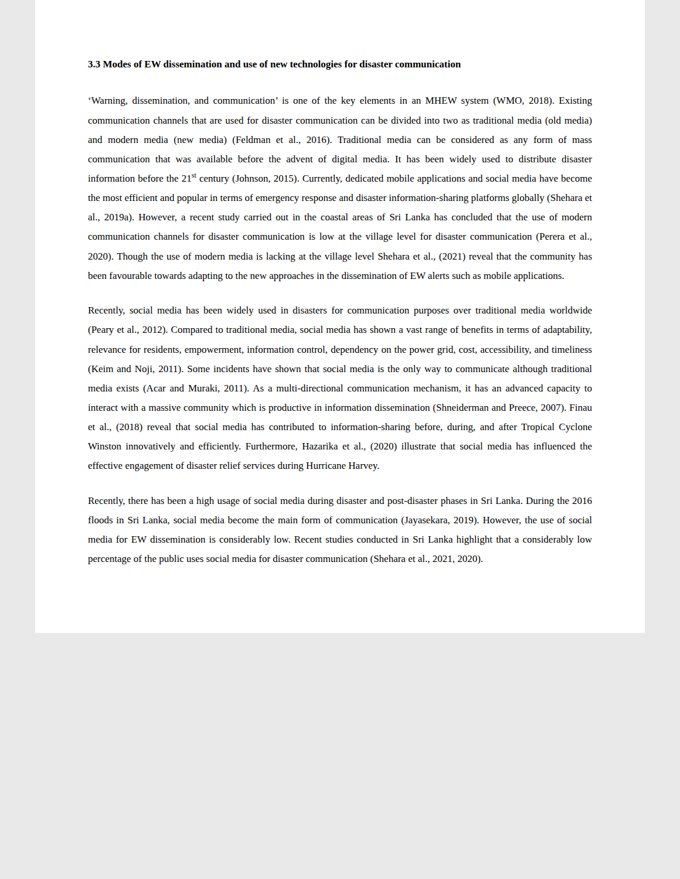3.3 Modes of EW dissemination and use of new technologies for disaster communication
‘Warning, dissemination, and communication’ is one of the key elements in an MHEW system (WMO, 2018). Existing communication channels that are used for disaster communication can be divided into two as traditional media (old media) and modern media (new media) (Feldman et al., 2016). Traditional media can be considered as any form of mass communication that was available before the advent of digital media. It has been widely used to distribute disaster information before the 21st century (Johnson, 2015). Currently, dedicated mobile applications and social media have become the most efficient and popular in terms of emergency response and disaster information-sharing platforms globally (Shehara et al., 2019a). However, a recent study carried out in the coastal areas of Sri Lanka has concluded that the use of modern communication channels for disaster communication is low at the village level for disaster communication (Perera et al., 2020). Though the use of modern media is lacking at the village level Shehara et al., (2021) reveal that the community has been favourable towards adapting to the new approaches in the dissemination of EW alerts such as mobile applications.
Recently, social media has been widely used in disasters for communication purposes over traditional media worldwide (Peary et al., 2012). Compared to traditional media, social media has shown a vast range of benefits in terms of adaptability, relevance for residents, empowerment, information control, dependency on the power grid, cost, accessibility, and timeliness (Keim and Noji, 2011). Some incidents have shown that social media is the only way to communicate although traditional media exists (Acar and Muraki, 2011). As a multi-directional communication mechanism, it has an advanced capacity to interact with a massive community which is productive in information dissemination (Shneiderman and Preece, 2007). Finau et al., (2018) reveal that social media has contributed to information-sharing before, during, and after Tropical Cyclone Winston innovatively and efficiently. Furthermore, Hazarika et al., (2020) illustrate that social media has influenced the effective engagement of disaster relief services during Hurricane Harvey.
Recently, there has been a high usage of social media during disaster and post-disaster phases in Sri Lanka. During the 2016 floods in Sri Lanka, social media become the main form of communication (Jayasekara, 2019). However, the use of social media for EW dissemination is considerably low. Recent studies conducted in Sri Lanka highlight that a considerably low percentage of the public uses social media for disaster communication (Shehara et al., 2021, 2020).